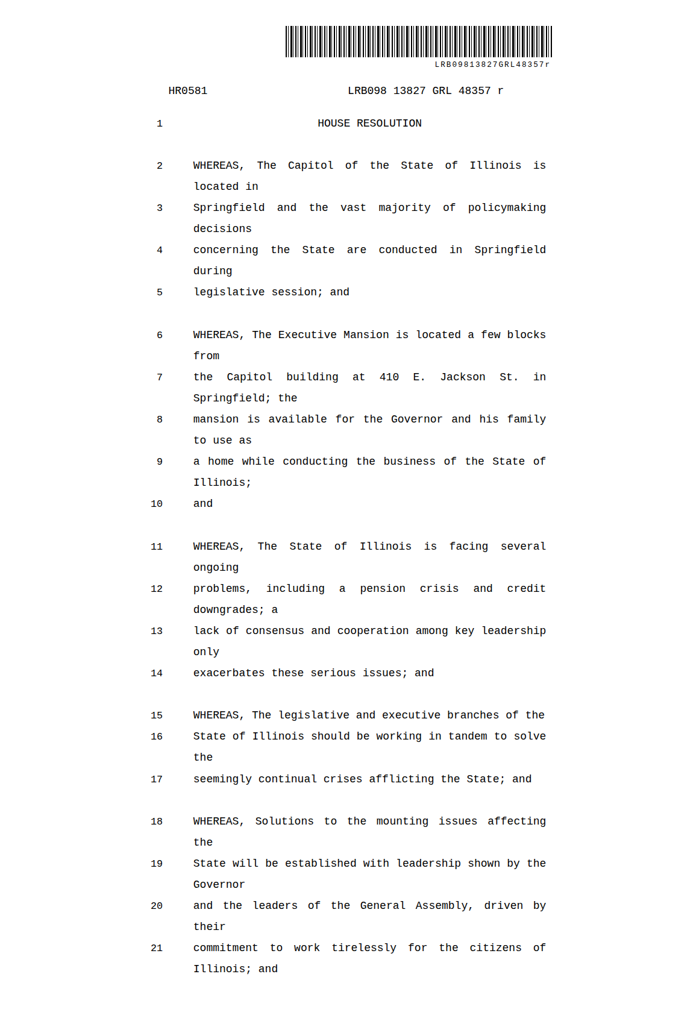LRB09813827GRL48357r
HR0581 LRB098 13827 GRL 48357 r
1 HOUSE RESOLUTION
2 WHEREAS, The Capitol of the State of Illinois is located in
3 Springfield and the vast majority of policymaking decisions
4 concerning the State are conducted in Springfield during
5 legislative session; and
6 WHEREAS, The Executive Mansion is located a few blocks from
7 the Capitol building at 410 E. Jackson St. in Springfield; the
8 mansion is available for the Governor and his family to use as
9 a home while conducting the business of the State of Illinois;
10 and
11 WHEREAS, The State of Illinois is facing several ongoing
12 problems, including a pension crisis and credit downgrades; a
13 lack of consensus and cooperation among key leadership only
14 exacerbates these serious issues; and
15 WHEREAS, The legislative and executive branches of the
16 State of Illinois should be working in tandem to solve the
17 seemingly continual crises afflicting the State; and
18 WHEREAS, Solutions to the mounting issues affecting the
19 State will be established with leadership shown by the Governor
20 and the leaders of the General Assembly, driven by their
21 commitment to work tirelessly for the citizens of Illinois; and